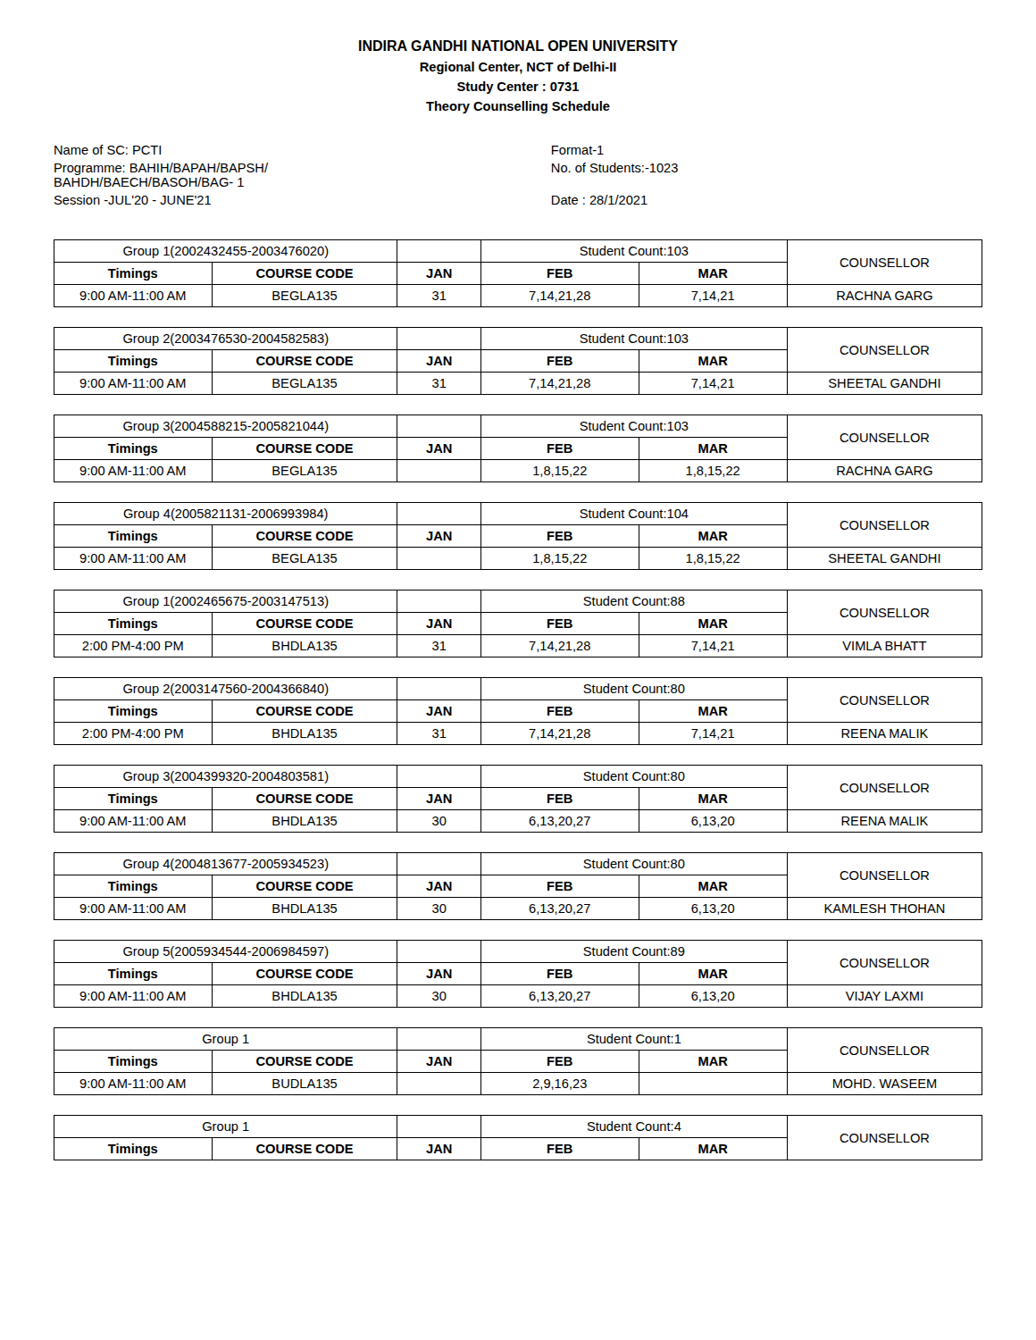INDIRA GANDHI NATIONAL OPEN UNIVERSITY
Regional Center, NCT of Delhi-II
Study Center : 0731
Theory Counselling Schedule
| Name of SC: PCTI | Format-1 |
| Programme: BAHIH/BAPAH/BAPSH/ BAHDH/BAECH/BASOH/BAG- 1 | No. of Students:-1023 |
| Session -JUL'20 - JUNE'21 | Date : 28/1/2021 |
| Group 1(2002432455-2003476020) | | Student Count:103 | COUNSELLOR |
| Timings | COURSE CODE | JAN | FEB | MAR |
| 9:00 AM-11:00 AM | BEGLA135 | 31 | 7,14,21,28 | 7,14,21 | RACHNA GARG |
| Group 2(2003476530-2004582583) | | Student Count:103 | COUNSELLOR |
| Timings | COURSE CODE | JAN | FEB | MAR |
| 9:00 AM-11:00 AM | BEGLA135 | 31 | 7,14,21,28 | 7,14,21 | SHEETAL GANDHI |
| Group 3(2004588215-2005821044) | | Student Count:103 | COUNSELLOR |
| Timings | COURSE CODE | JAN | FEB | MAR |
| 9:00 AM-11:00 AM | BEGLA135 | | 1,8,15,22 | 1,8,15,22 | RACHNA GARG |
| Group 4(2005821131-2006993984) | | Student Count:104 | COUNSELLOR |
| Timings | COURSE CODE | JAN | FEB | MAR |
| 9:00 AM-11:00 AM | BEGLA135 | | 1,8,15,22 | 1,8,15,22 | SHEETAL GANDHI |
| Group 1(2002465675-2003147513) | | Student Count:88 | COUNSELLOR |
| Timings | COURSE CODE | JAN | FEB | MAR |
| 2:00 PM-4:00 PM | BHDLA135 | 31 | 7,14,21,28 | 7,14,21 | VIMLA BHATT |
| Group 2(2003147560-2004366840) | | Student Count:80 | COUNSELLOR |
| Timings | COURSE CODE | JAN | FEB | MAR |
| 2:00 PM-4:00 PM | BHDLA135 | 31 | 7,14,21,28 | 7,14,21 | REENA MALIK |
| Group 3(2004399320-2004803581) | | Student Count:80 | COUNSELLOR |
| Timings | COURSE CODE | JAN | FEB | MAR |
| 9:00 AM-11:00 AM | BHDLA135 | 30 | 6,13,20,27 | 6,13,20 | REENA MALIK |
| Group 4(2004813677-2005934523) | | Student Count:80 | COUNSELLOR |
| Timings | COURSE CODE | JAN | FEB | MAR |
| 9:00 AM-11:00 AM | BHDLA135 | 30 | 6,13,20,27 | 6,13,20 | KAMLESH THOHAN |
| Group 5(2005934544-2006984597) | | Student Count:89 | COUNSELLOR |
| Timings | COURSE CODE | JAN | FEB | MAR |
| 9:00 AM-11:00 AM | BHDLA135 | 30 | 6,13,20,27 | 6,13,20 | VIJAY LAXMI |
| Group 1 | | Student Count:1 | COUNSELLOR |
| Timings | COURSE CODE | JAN | FEB | MAR |
| 9:00 AM-11:00 AM | BUDLA135 | | 2,9,16,23 | | MOHD. WASEEM |
| Group 1 | | Student Count:4 | COUNSELLOR |
| Timings | COURSE CODE | JAN | FEB | MAR |